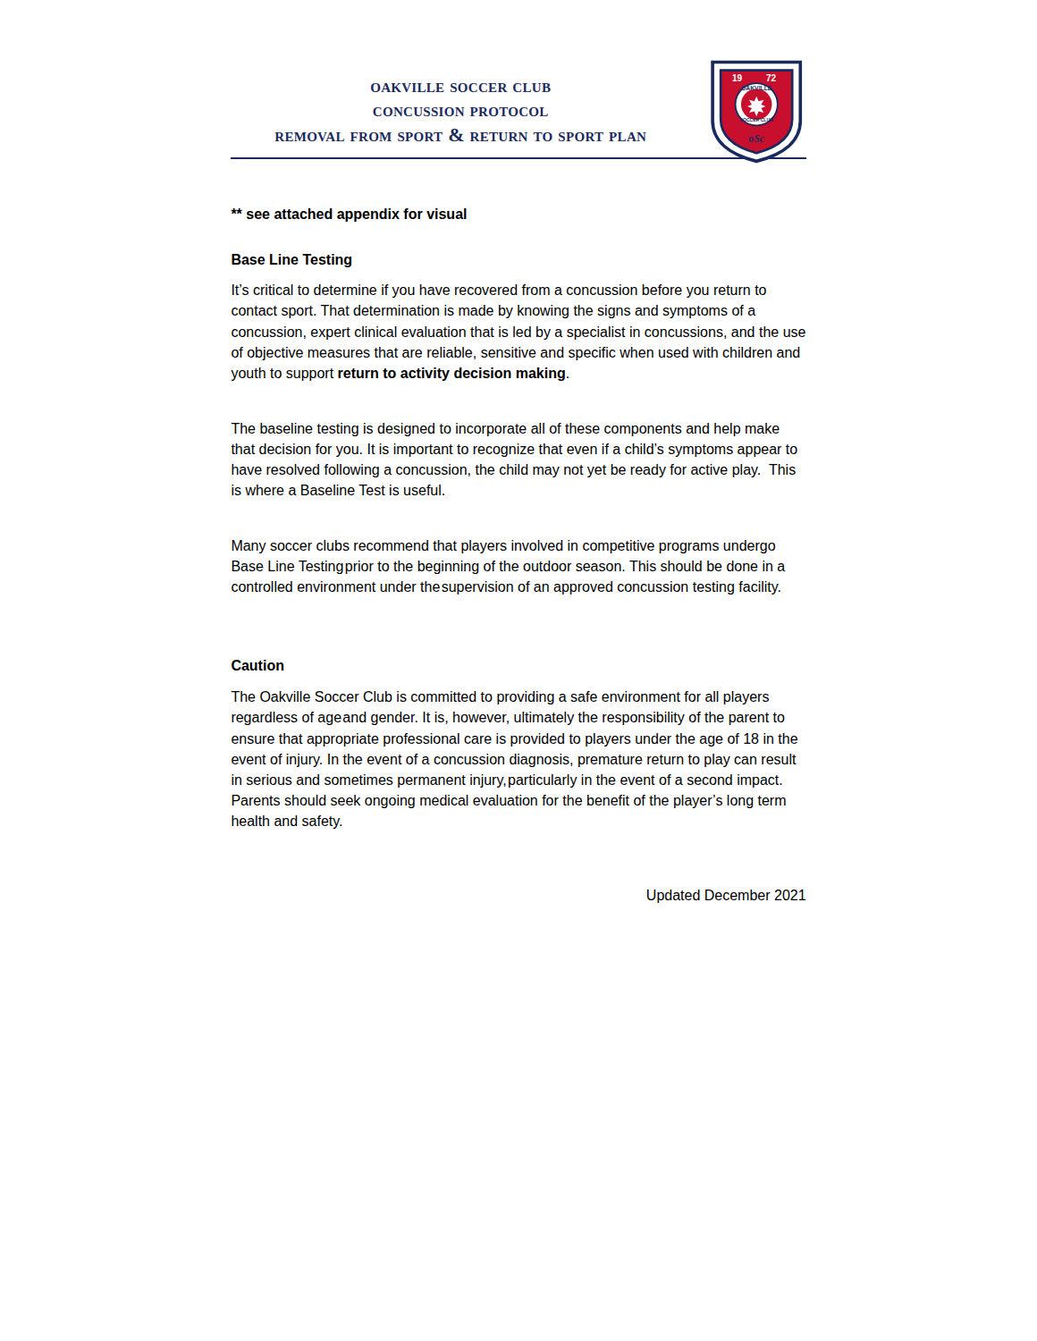19 72 OAKVILLE SOCCER CLUB oSc
Oakville Soccer Club
Concussion Protocol
Removal from sport & return to sport plan
** see attached appendix for visual
Base Line Testing
It’s critical to determine if you have recovered from a concussion before you return to contact sport. That determination is made by knowing the signs and symptoms of a concussion, expert clinical evaluation that is led by a specialist in concussions, and the use of objective measures that are reliable, sensitive and specific when used with children and youth to support return to activity decision making.
The baseline testing is designed to incorporate all of these components and help make that decision for you. It is important to recognize that even if a child’s symptoms appear to have resolved following a concussion, the child may not yet be ready for active play. This is where a Baseline Test is useful.
Many soccer clubs recommend that players involved in competitive programs undergo Base Line Testing prior to the beginning of the outdoor season. This should be done in a controlled environment under the supervision of an approved concussion testing facility.
Caution
The Oakville Soccer Club is committed to providing a safe environment for all players regardless of age and gender. It is, however, ultimately the responsibility of the parent to ensure that appropriate professional care is provided to players under the age of 18 in the event of injury. In the event of a concussion diagnosis, premature return to play can result in serious and sometimes permanent injury, particularly in the event of a second impact. Parents should seek ongoing medical evaluation for the benefit of the player’s long term health and safety.
Updated December 2021